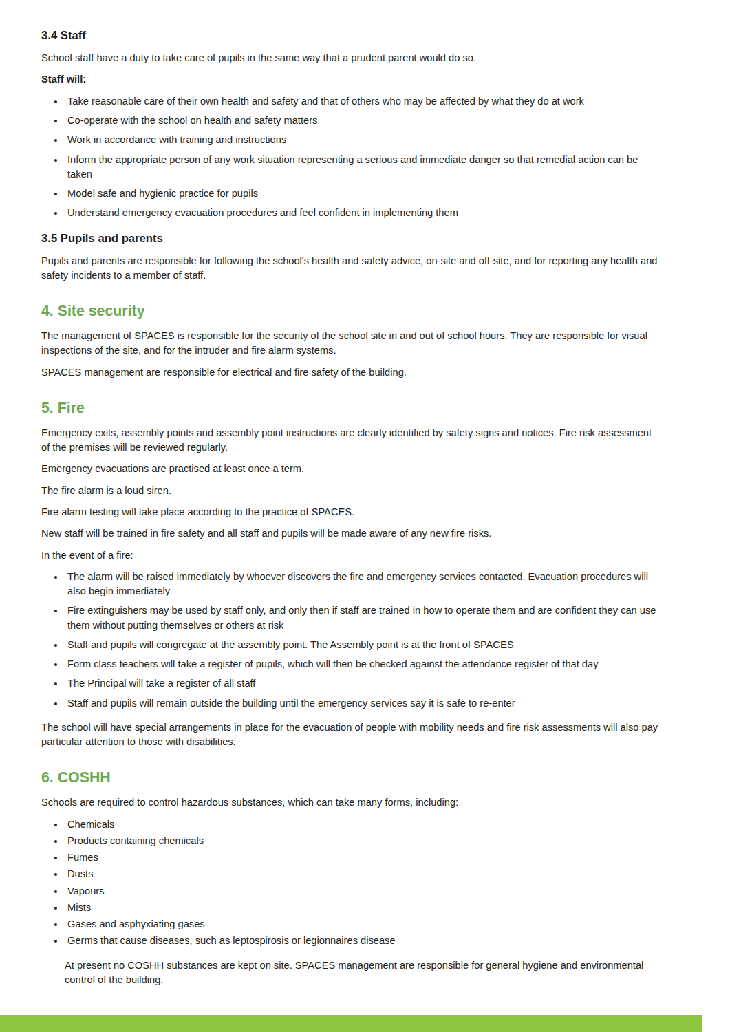3.4 Staff
School staff have a duty to take care of pupils in the same way that a prudent parent would do so.
Staff will:
Take reasonable care of their own health and safety and that of others who may be affected by what they do at work
Co-operate with the school on health and safety matters
Work in accordance with training and instructions
Inform the appropriate person of any work situation representing a serious and immediate danger so that remedial action can be taken
Model safe and hygienic practice for pupils
Understand emergency evacuation procedures and feel confident in implementing them
3.5 Pupils and parents
Pupils and parents are responsible for following the school's health and safety advice, on-site and off-site, and for reporting any health and safety incidents to a member of staff.
4. Site security
The management of SPACES is responsible for the security of the school site in and out of school hours. They are responsible for visual inspections of the site, and for the intruder and fire alarm systems.
SPACES management are responsible for electrical and fire safety of the building.
5. Fire
Emergency exits, assembly points and assembly point instructions are clearly identified by safety signs and notices. Fire risk assessment of the premises will be reviewed regularly.
Emergency evacuations are practised at least once a term.
The fire alarm is a loud siren.
Fire alarm testing will take place according to the practice of SPACES.
New staff will be trained in fire safety and all staff and pupils will be made aware of any new fire risks.
In the event of a fire:
The alarm will be raised immediately by whoever discovers the fire and emergency services contacted. Evacuation procedures will also begin immediately
Fire extinguishers may be used by staff only, and only then if staff are trained in how to operate them and are confident they can use them without putting themselves or others at risk
Staff and pupils will congregate at the assembly point. The Assembly point is at the front of SPACES
Form class teachers will take a register of pupils, which will then be checked against the attendance register of that day
The Principal will take a register of all staff
Staff and pupils will remain outside the building until the emergency services say it is safe to re-enter
The school will have special arrangements in place for the evacuation of people with mobility needs and fire risk assessments will also pay particular attention to those with disabilities.
6. COSHH
Schools are required to control hazardous substances, which can take many forms, including:
Chemicals
Products containing chemicals
Fumes
Dusts
Vapours
Mists
Gases and asphyxiating gases
Germs that cause diseases, such as leptospirosis or legionnaires disease
At present no COSHH substances are kept on site. SPACES management are responsible for general hygiene and environmental control of the building.